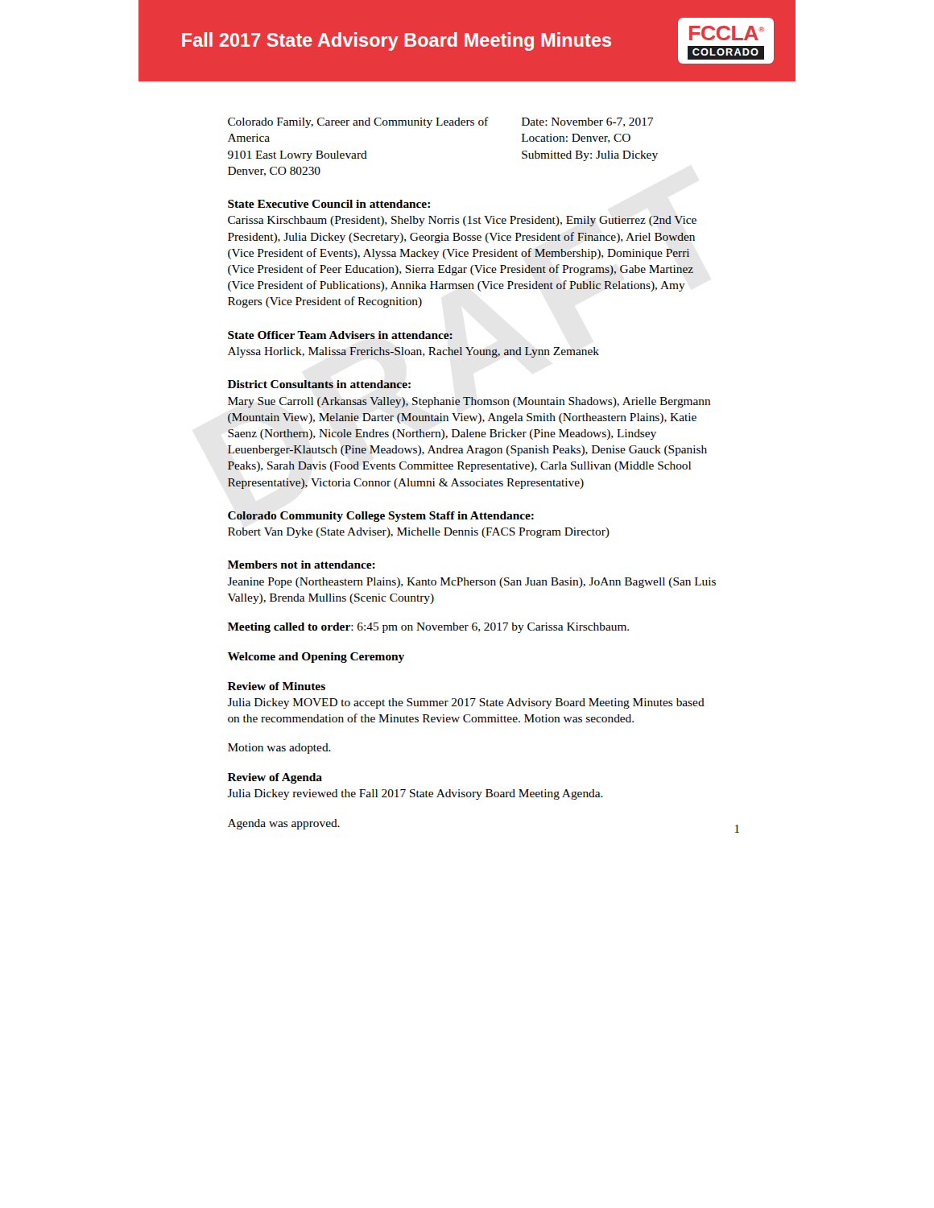Fall 2017 State Advisory Board Meeting Minutes
FCCLA® COLORADO
DRAFT
Colorado Family, Career and Community Leaders of America 9101 East Lowry Boulevard Denver, CO 80230
Date: November 6-7, 2017 Location: Denver, CO Submitted By: Julia Dickey
State Executive Council in attendance:
Carissa Kirschbaum (President), Shelby Norris (1st Vice President), Emily Gutierrez (2nd Vice President), Julia Dickey (Secretary), Georgia Bosse (Vice President of Finance), Ariel Bowden (Vice President of Events), Alyssa Mackey (Vice President of Membership), Dominique Perri (Vice President of Peer Education), Sierra Edgar (Vice President of Programs), Gabe Martinez (Vice President of Publications), Annika Harmsen (Vice President of Public Relations), Amy Rogers (Vice President of Recognition)
State Officer Team Advisers in attendance:
Alyssa Horlick, Malissa Frerichs-Sloan, Rachel Young, and Lynn Zemanek
District Consultants in attendance:
Mary Sue Carroll (Arkansas Valley), Stephanie Thomson (Mountain Shadows), Arielle Bergmann (Mountain View), Melanie Darter (Mountain View), Angela Smith (Northeastern Plains), Katie Saenz (Northern), Nicole Endres (Northern), Dalene Bricker (Pine Meadows), Lindsey Leuenberger-Klautsch (Pine Meadows), Andrea Aragon (Spanish Peaks), Denise Gauck (Spanish Peaks), Sarah Davis (Food Events Committee Representative), Carla Sullivan (Middle School Representative), Victoria Connor (Alumni & Associates Representative)
Colorado Community College System Staff in Attendance:
Robert Van Dyke (State Adviser), Michelle Dennis (FACS Program Director)
Members not in attendance:
Jeanine Pope (Northeastern Plains), Kanto McPherson (San Juan Basin), JoAnn Bagwell (San Luis Valley), Brenda Mullins (Scenic Country)
Meeting called to order: 6:45 pm on November 6, 2017 by Carissa Kirschbaum.
Welcome and Opening Ceremony
Review of Minutes
Julia Dickey MOVED to accept the Summer 2017 State Advisory Board Meeting Minutes based on the recommendation of the Minutes Review Committee. Motion was seconded.
Motion was adopted.
Review of Agenda
Julia Dickey reviewed the Fall 2017 State Advisory Board Meeting Agenda.
Agenda was approved.
1